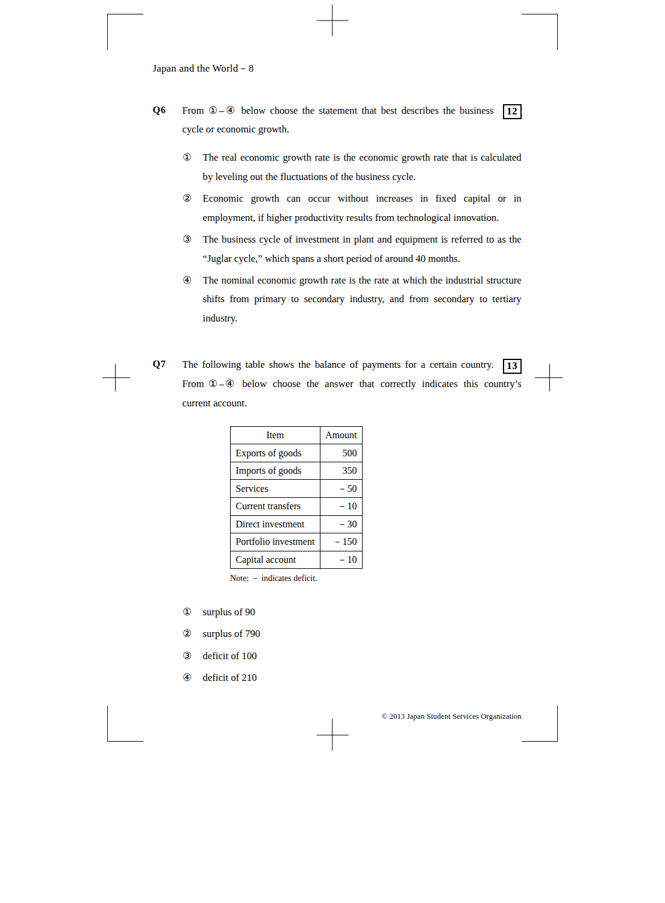Japan and the World－8
Q6
12
From ①–④ below choose the statement that best describes the business cycle or economic growth.
① The real economic growth rate is the economic growth rate that is calculated by leveling out the fluctuations of the business cycle.
② Economic growth can occur without increases in fixed capital or in employment, if higher productivity results from technological innovation.
③ The business cycle of investment in plant and equipment is referred to as the “Juglar cycle,” which spans a short period of around 40 months.
④ The nominal economic growth rate is the rate at which the industrial structure shifts from primary to secondary industry, and from secondary to tertiary industry.
Q7
13
The following table shows the balance of payments for a certain country. From ①–④ below choose the answer that correctly indicates this country’s current account.
| Item | Amount |
| --- | --- |
| Exports of goods | 500 |
| Imports of goods | 350 |
| Services | －50 |
| Current transfers | －10 |
| Direct investment | －30 |
| Portfolio investment | －150 |
| Capital account | －10 |
Note: － indicates deficit.
① surplus of 90
② surplus of 790
③ deficit of 100
④ deficit of 210
© 2013 Japan Student Services Organization